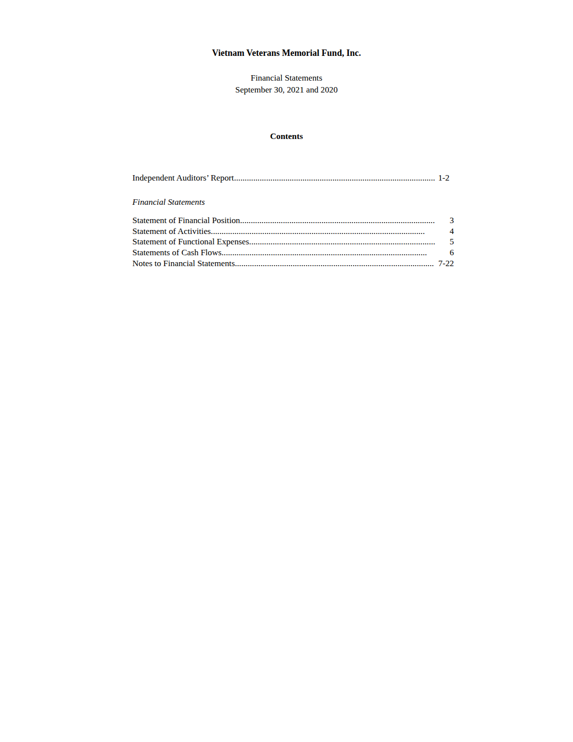Vietnam Veterans Memorial Fund, Inc.
Financial Statements
September 30, 2021 and 2020
Contents
| Independent Auditors’ Report .............................................................................................. | 1-2 |
Financial Statements
| Statement of Financial Position ........................................................................................... | 3 |
| Statement of Activities .................................................................................................... | 4 |
| Statement of Functional Expenses ....................................................................................... | 5 |
| Statements of Cash Flows ................................................................................................ | 6 |
| Notes to Financial Statements ............................................................................................. | 7-22 |